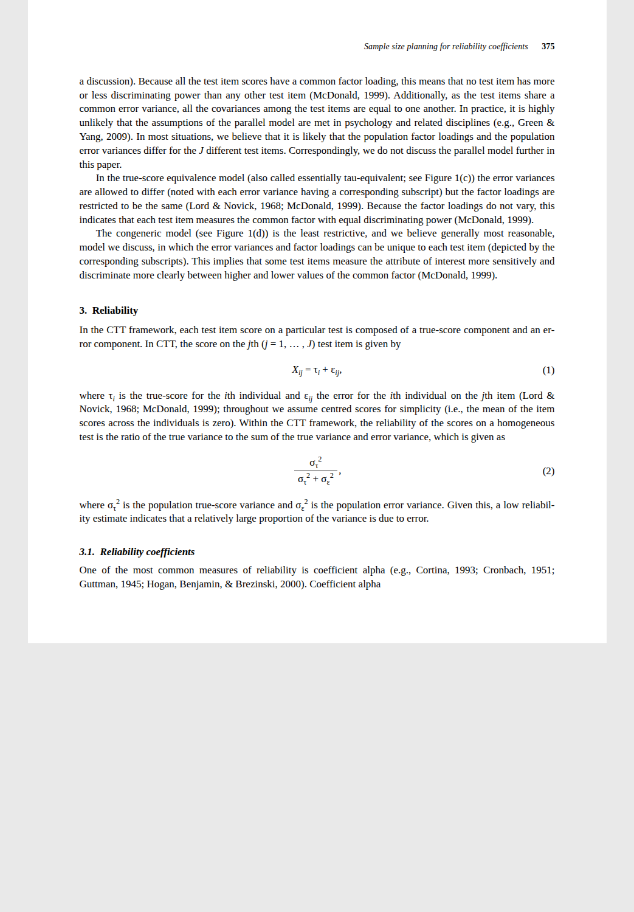Sample size planning for reliability coefficients 375
a discussion). Because all the test item scores have a common factor loading, this means that no test item has more or less discriminating power than any other test item (McDonald, 1999). Additionally, as the test items share a common error variance, all the covariances among the test items are equal to one another. In practice, it is highly unlikely that the assumptions of the parallel model are met in psychology and related disciplines (e.g., Green & Yang, 2009). In most situations, we believe that it is likely that the population factor loadings and the population error variances differ for the J different test items. Correspondingly, we do not discuss the parallel model further in this paper.
In the true-score equivalence model (also called essentially tau-equivalent; see Figure 1(c)) the error variances are allowed to differ (noted with each error variance having a corresponding subscript) but the factor loadings are restricted to be the same (Lord & Novick, 1968; McDonald, 1999). Because the factor loadings do not vary, this indicates that each test item measures the common factor with equal discriminating power (McDonald, 1999).
The congeneric model (see Figure 1(d)) is the least restrictive, and we believe generally most reasonable, model we discuss, in which the error variances and factor loadings can be unique to each test item (depicted by the corresponding subscripts). This implies that some test items measure the attribute of interest more sensitively and discriminate more clearly between higher and lower values of the common factor (McDonald, 1999).
3. Reliability
In the CTT framework, each test item score on a particular test is composed of a true-score component and an error component. In CTT, the score on the jth (j = 1, … , J) test item is given by
Xij = τi + εij,
(1)
where τi is the true-score for the ith individual and εij the error for the ith individual on the jth item (Lord & Novick, 1968; McDonald, 1999); throughout we assume centred scores for simplicity (i.e., the mean of the item scores across the individuals is zero). Within the CTT framework, the reliability of the scores on a homogeneous test is the ratio of the true variance to the sum of the true variance and error variance, which is given as
στ2 στ2 + σε2 ,
(2)
where στ2 is the population true-score variance and σε2 is the population error variance. Given this, a low reliability estimate indicates that a relatively large proportion of the variance is due to error.
3.1. Reliability coefficients
One of the most common measures of reliability is coefficient alpha (e.g., Cortina, 1993; Cronbach, 1951; Guttman, 1945; Hogan, Benjamin, & Brezinski, 2000). Coefficient alpha